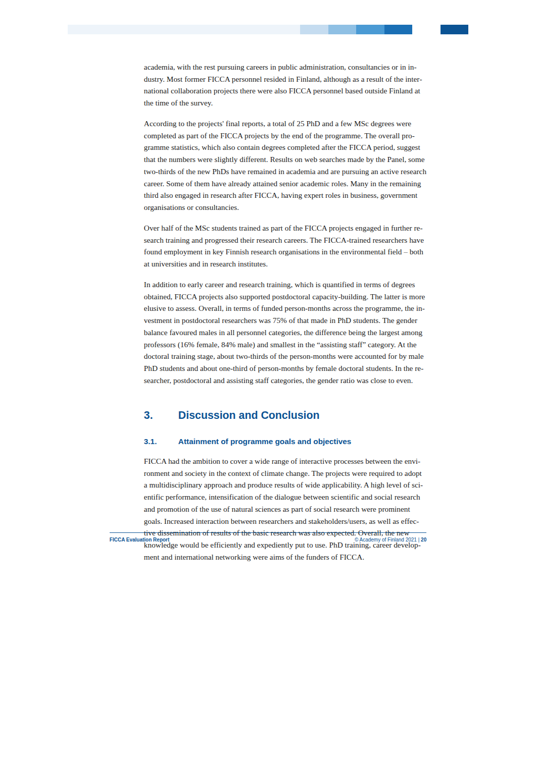academia, with the rest pursuing careers in public administration, consultancies or in industry. Most former FICCA personnel resided in Finland, although as a result of the international collaboration projects there were also FICCA personnel based outside Finland at the time of the survey.
According to the projects' final reports, a total of 25 PhD and a few MSc degrees were completed as part of the FICCA projects by the end of the programme. The overall programme statistics, which also contain degrees completed after the FICCA period, suggest that the numbers were slightly different. Results on web searches made by the Panel, some two-thirds of the new PhDs have remained in academia and are pursuing an active research career. Some of them have already attained senior academic roles. Many in the remaining third also engaged in research after FICCA, having expert roles in business, government organisations or consultancies.
Over half of the MSc students trained as part of the FICCA projects engaged in further research training and progressed their research careers. The FICCA-trained researchers have found employment in key Finnish research organisations in the environmental field – both at universities and in research institutes.
In addition to early career and research training, which is quantified in terms of degrees obtained, FICCA projects also supported postdoctoral capacity-building. The latter is more elusive to assess. Overall, in terms of funded person-months across the programme, the investment in postdoctoral researchers was 75% of that made in PhD students. The gender balance favoured males in all personnel categories, the difference being the largest among professors (16% female, 84% male) and smallest in the “assisting staff” category. At the doctoral training stage, about two-thirds of the person-months were accounted for by male PhD students and about one-third of person-months by female doctoral students. In the researcher, postdoctoral and assisting staff categories, the gender ratio was close to even.
3. Discussion and Conclusion
3.1. Attainment of programme goals and objectives
FICCA had the ambition to cover a wide range of interactive processes between the environment and society in the context of climate change. The projects were required to adopt a multidisciplinary approach and produce results of wide applicability. A high level of scientific performance, intensification of the dialogue between scientific and social research and promotion of the use of natural sciences as part of social research were prominent goals. Increased interaction between researchers and stakeholders/users, as well as effective dissemination of results of the basic research was also expected. Overall, the new knowledge would be efficiently and expediently put to use. PhD training, career development and international networking were aims of the funders of FICCA.
FICCA Evaluation Report
© Academy of Finland 2021 | 20